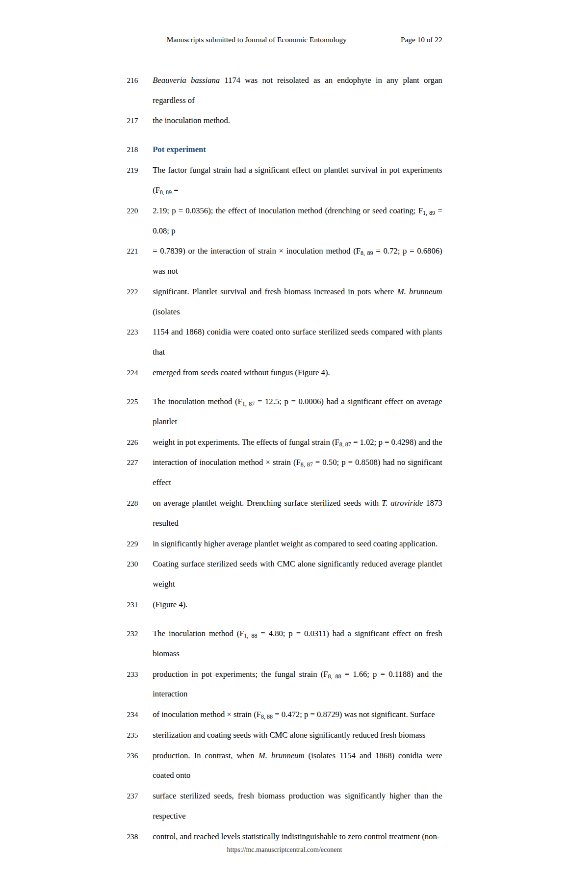Manuscripts submitted to Journal of Economic Entomology
Page 10 of 22
216
Beauveria bassiana 1174 was not reisolated as an endophyte in any plant organ regardless of
217
the inoculation method.
218
Pot experiment
219
The factor fungal strain had a significant effect on plantlet survival in pot experiments (F8, 89 =
220
2.19; p = 0.0356); the effect of inoculation method (drenching or seed coating; F1, 89 = 0.08; p
221
= 0.7839) or the interaction of strain × inoculation method (F8, 89 = 0.72; p = 0.6806) was not
222
significant. Plantlet survival and fresh biomass increased in pots where M. brunneum (isolates
223
1154 and 1868) conidia were coated onto surface sterilized seeds compared with plants that
224
emerged from seeds coated without fungus (Figure 4).
225
The inoculation method (F1, 87 = 12.5; p = 0.0006) had a significant effect on average plantlet
226
weight in pot experiments. The effects of fungal strain (F8, 87 = 1.02; p = 0.4298) and the
227
interaction of inoculation method × strain (F8, 87 = 0.50; p = 0.8508) had no significant effect
228
on average plantlet weight. Drenching surface sterilized seeds with T. atroviride 1873 resulted
229
in significantly higher average plantlet weight as compared to seed coating application.
230
Coating surface sterilized seeds with CMC alone significantly reduced average plantlet weight
231
(Figure 4).
232
The inoculation method (F1, 88 = 4.80; p = 0.0311) had a significant effect on fresh biomass
233
production in pot experiments; the fungal strain (F8, 88 = 1.66; p = 0.1188) and the interaction
234
of inoculation method × strain (F8, 88 = 0.472; p = 0.8729) was not significant. Surface
235
sterilization and coating seeds with CMC alone significantly reduced fresh biomass
236
production. In contrast, when M. brunneum (isolates 1154 and 1868) conidia were coated onto
237
surface sterilized seeds, fresh biomass production was significantly higher than the respective
238
control, and reached levels statistically indistinguishable to zero control treatment (non-
https://mc.manuscriptcentral.com/econent